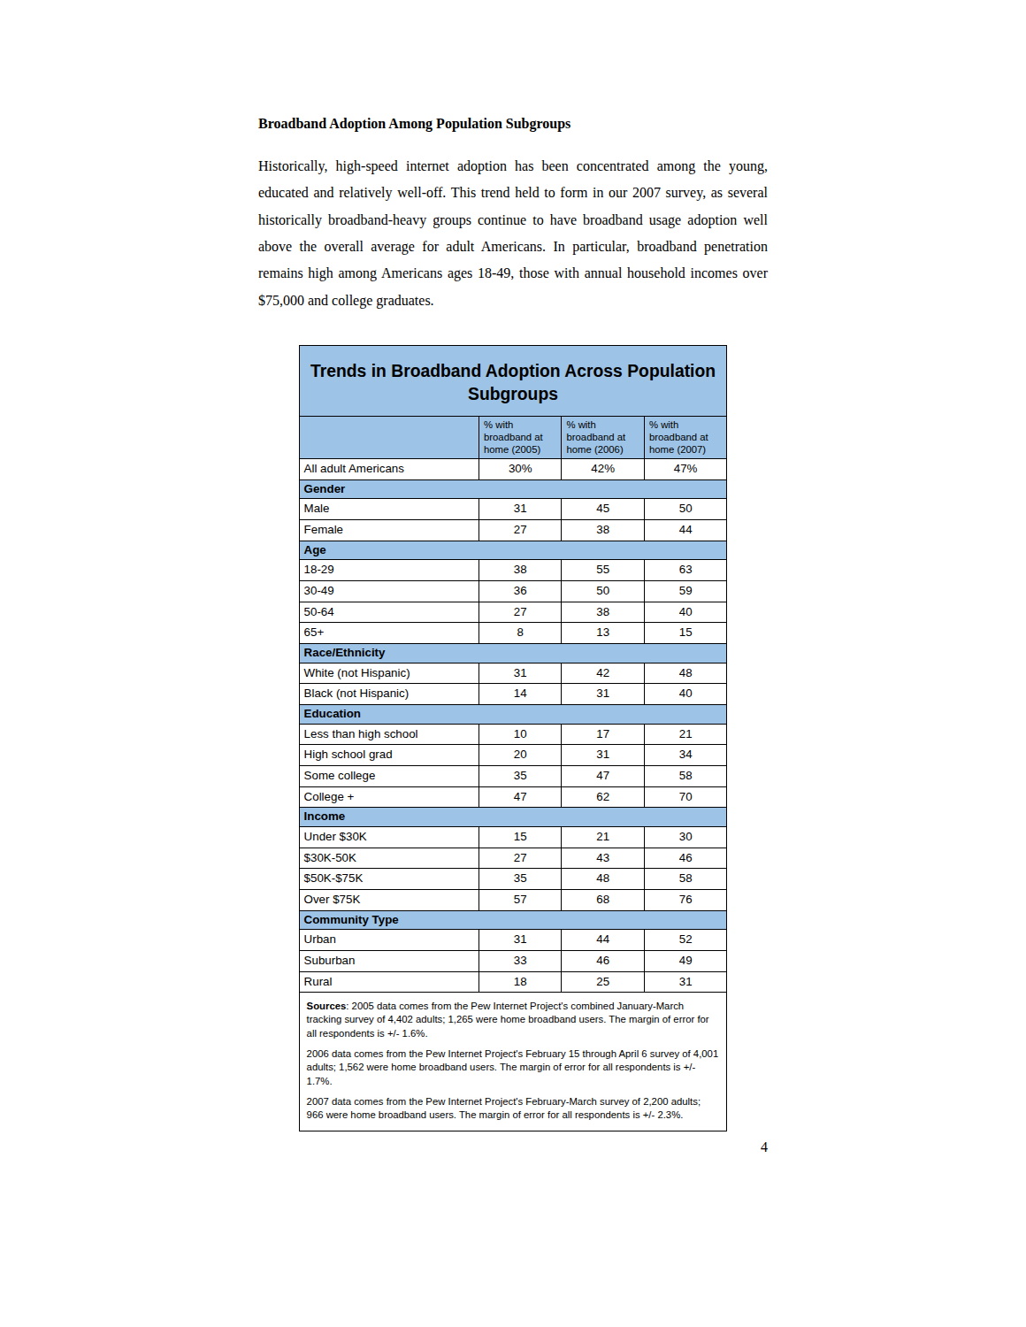Broadband Adoption Among Population Subgroups
Historically, high-speed internet adoption has been concentrated among the young, educated and relatively well-off. This trend held to form in our 2007 survey, as several historically broadband-heavy groups continue to have broadband usage adoption well above the overall average for adult Americans. In particular, broadband penetration remains high among Americans ages 18-49, those with annual household incomes over $75,000 and college graduates.
Trends in Broadband Adoption Across Population Subgroups
| | % with broadband at home (2005) | % with broadband at home (2006) | % with broadband at home (2007) |
| --- | --- | --- | --- |
| All adult Americans | 30% | 42% | 47% |
| Gender |
| Male | 31 | 45 | 50 |
| Female | 27 | 38 | 44 |
| Age |
| 18-29 | 38 | 55 | 63 |
| 30-49 | 36 | 50 | 59 |
| 50-64 | 27 | 38 | 40 |
| 65+ | 8 | 13 | 15 |
| Race/Ethnicity |
| White (not Hispanic) | 31 | 42 | 48 |
| Black (not Hispanic) | 14 | 31 | 40 |
| Education |
| Less than high school | 10 | 17 | 21 |
| High school grad | 20 | 31 | 34 |
| Some college | 35 | 47 | 58 |
| College + | 47 | 62 | 70 |
| Income |
| Under $30K | 15 | 21 | 30 |
| $30K-50K | 27 | 43 | 46 |
| $50K-$75K | 35 | 48 | 58 |
| Over $75K | 57 | 68 | 76 |
| Community Type |
| Urban | 31 | 44 | 52 |
| Suburban | 33 | 46 | 49 |
| Rural | 18 | 25 | 31 |
Sources: 2005 data comes from the Pew Internet Project's combined January-March tracking survey of 4,402 adults; 1,265 were home broadband users. The margin of error for all respondents is +/- 1.6%.
2006 data comes from the Pew Internet Project's February 15 through April 6 survey of 4,001 adults; 1,562 were home broadband users. The margin of error for all respondents is +/- 1.7%.
2007 data comes from the Pew Internet Project's February-March survey of 2,200 adults; 966 were home broadband users. The margin of error for all respondents is +/- 2.3%.
4